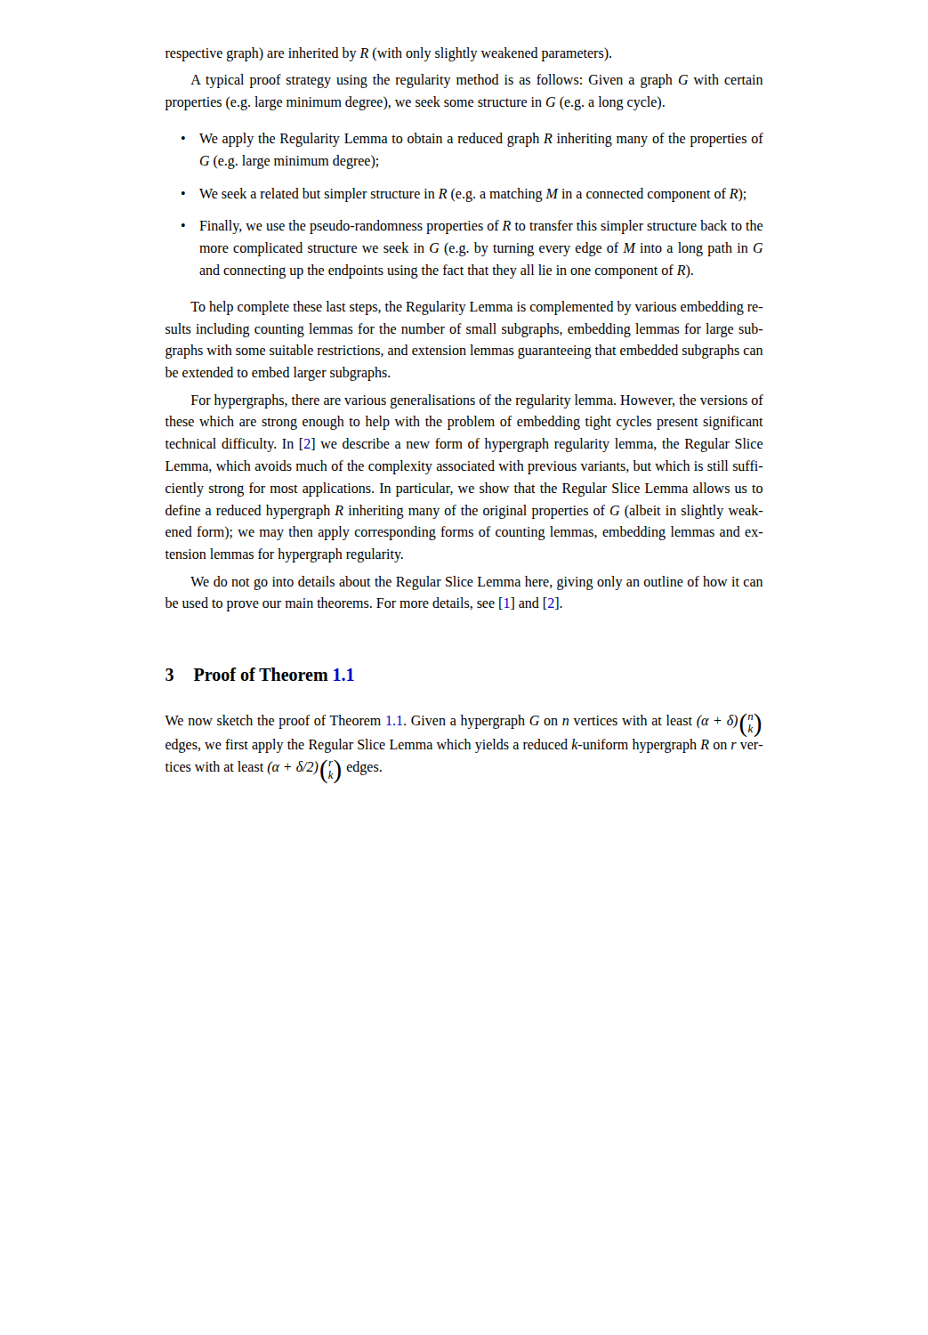respective graph) are inherited by R (with only slightly weakened parameters).
A typical proof strategy using the regularity method is as follows: Given a graph G with certain properties (e.g. large minimum degree), we seek some structure in G (e.g. a long cycle).
We apply the Regularity Lemma to obtain a reduced graph R inheriting many of the properties of G (e.g. large minimum degree);
We seek a related but simpler structure in R (e.g. a matching M in a connected component of R);
Finally, we use the pseudo-randomness properties of R to transfer this simpler structure back to the more complicated structure we seek in G (e.g. by turning every edge of M into a long path in G and connecting up the endpoints using the fact that they all lie in one component of R).
To help complete these last steps, the Regularity Lemma is complemented by various embedding results including counting lemmas for the number of small subgraphs, embedding lemmas for large subgraphs with some suitable restrictions, and extension lemmas guaranteeing that embedded subgraphs can be extended to embed larger subgraphs.
For hypergraphs, there are various generalisations of the regularity lemma. However, the versions of these which are strong enough to help with the problem of embedding tight cycles present significant technical difficulty. In [2] we describe a new form of hypergraph regularity lemma, the Regular Slice Lemma, which avoids much of the complexity associated with previous variants, but which is still sufficiently strong for most applications. In particular, we show that the Regular Slice Lemma allows us to define a reduced hypergraph R inheriting many of the original properties of G (albeit in slightly weakened form); we may then apply corresponding forms of counting lemmas, embedding lemmas and extension lemmas for hypergraph regularity.
We do not go into details about the Regular Slice Lemma here, giving only an outline of how it can be used to prove our main theorems. For more details, see [1] and [2].
3 Proof of Theorem 1.1
We now sketch the proof of Theorem 1.1. Given a hypergraph G on n vertices with at least (α + δ)(n
k) edges, we first apply the Regular Slice Lemma which yields a reduced k-uniform hypergraph R on r vertices with at least (α + δ/2)(r
k) edges.